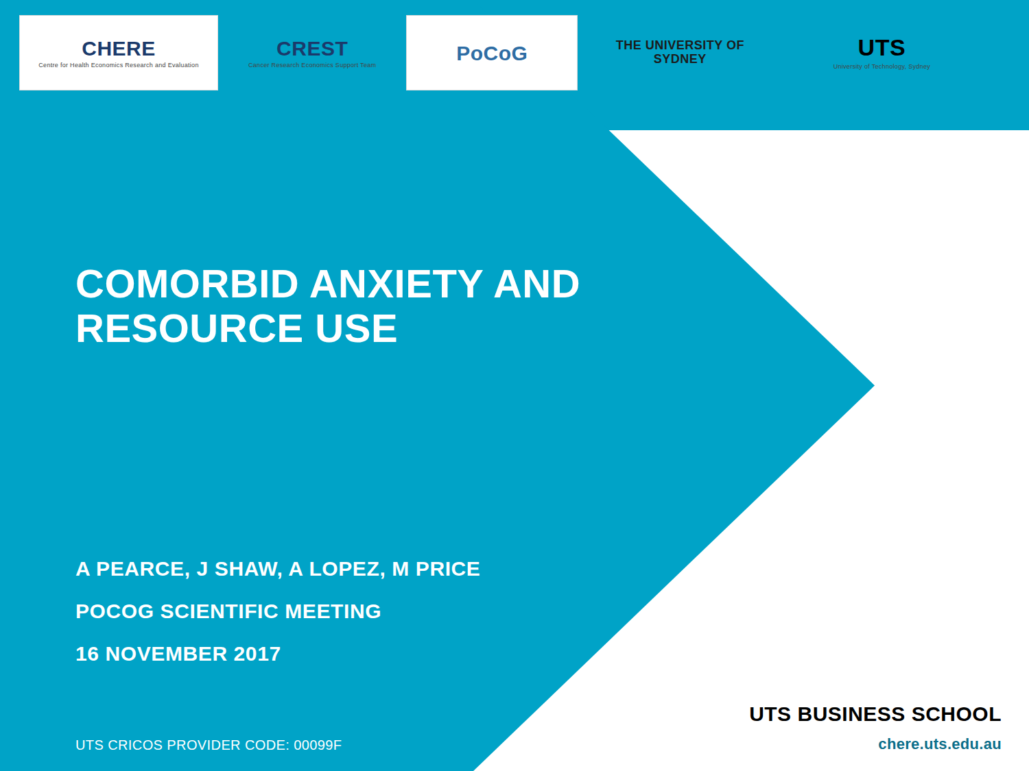CHERE Centre for Health Economics Research and Evaluation
CREST Cancer Research Economics Support Team
PoCoG
THE UNIVERSITY OF
SYDNEY
UTS University of Technology, Sydney
Comorbid anxiety and resource use
A Pearce, J Shaw, A Lopez, M Price
PoCoG Scientific Meeting
16 November 2017
UTS CRICOS PROVIDER CODE: 00099F
UTS Business School
chere.uts.edu.au